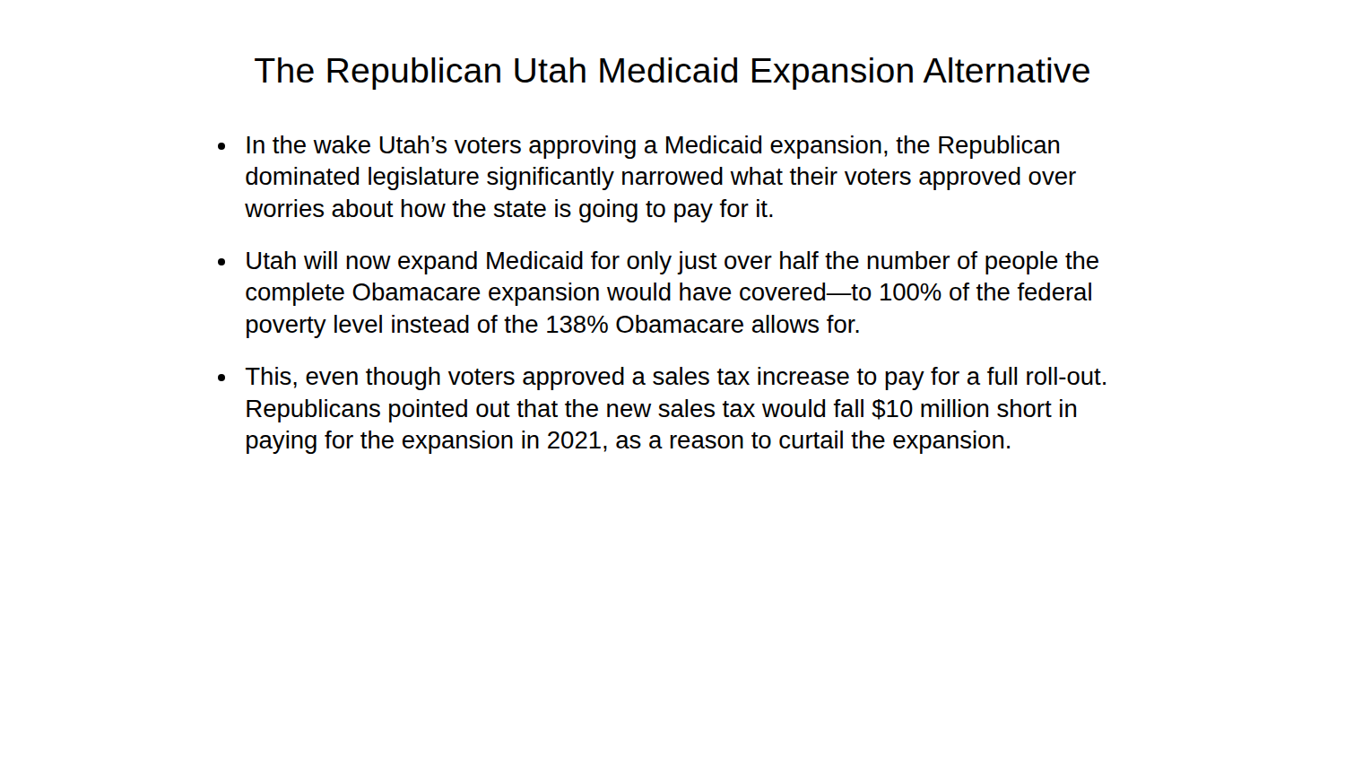The Republican Utah Medicaid Expansion Alternative
In the wake Utah’s voters approving a Medicaid expansion, the Republican dominated legislature significantly narrowed what their voters approved over worries about how the state is going to pay for it.
Utah will now expand Medicaid for only just over half the number of people the complete Obamacare expansion would have covered—to 100% of the federal poverty level instead of the 138% Obamacare allows for.
This, even though voters approved a sales tax increase to pay for a full roll-out. Republicans pointed out that the new sales tax would fall $10 million short in paying for the expansion in 2021, as a reason to curtail the expansion.